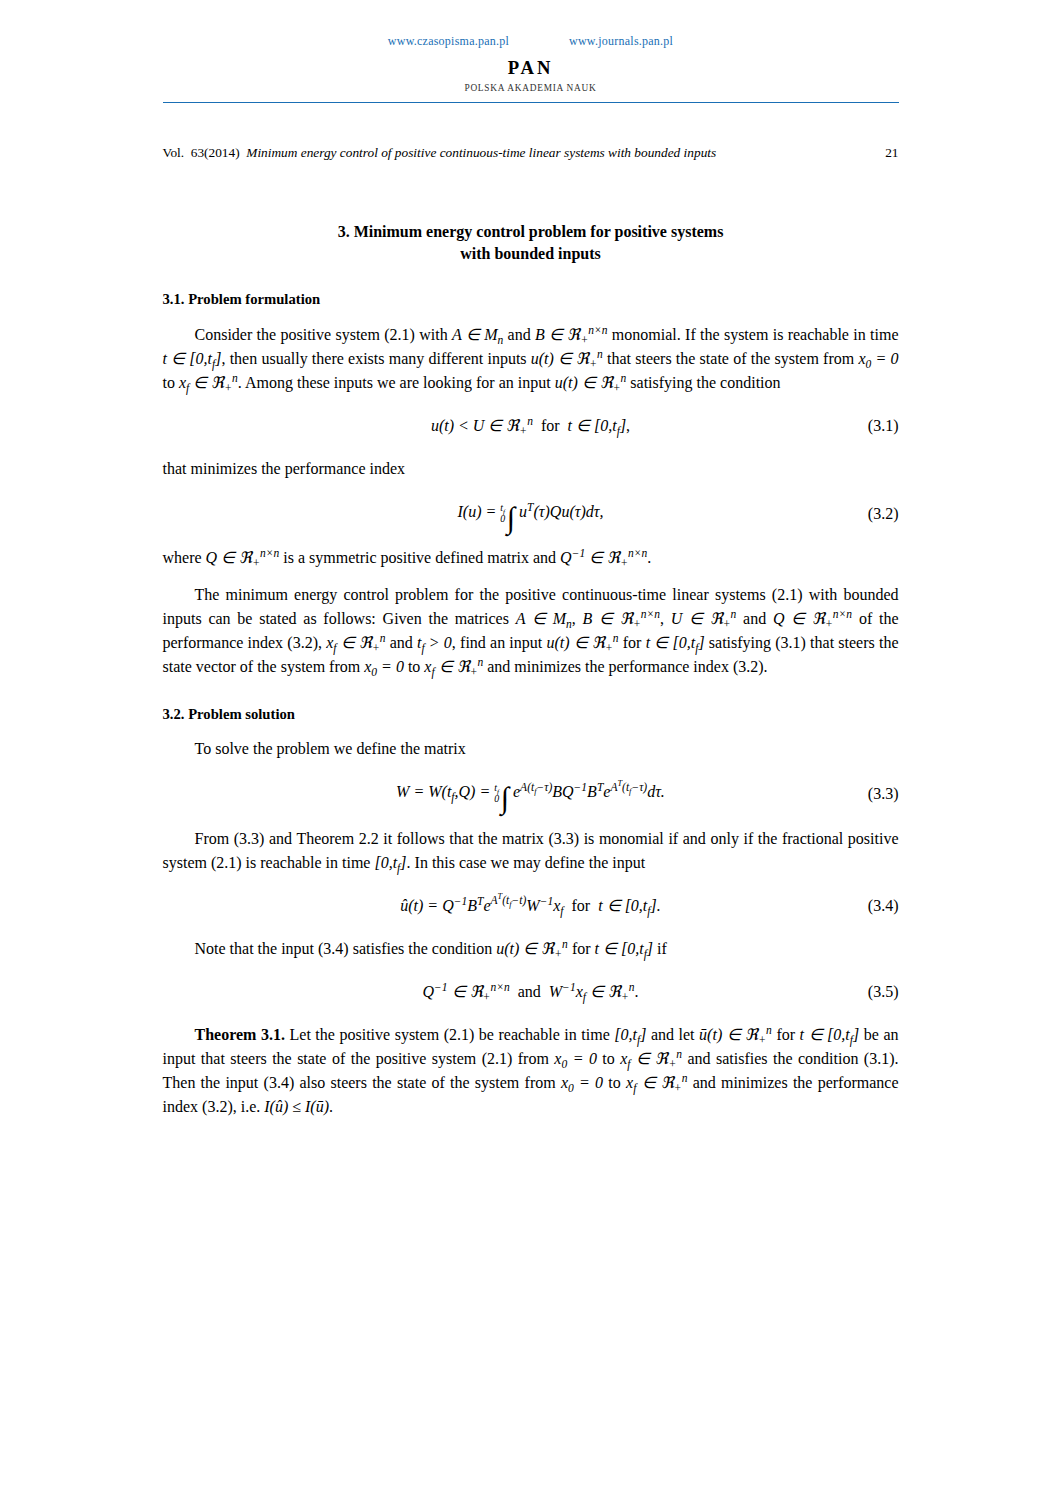www.czasopisma.pan.pl www.journals.pan.pl
PAN
POLSKA AKADEMIA NAUK
Vol. 63(2014) Minimum energy control of positive continuous-time linear systems with bounded inputs 21
3. Minimum energy control problem for positive systems
with bounded inputs
3.1. Problem formulation
Consider the positive system (2.1) with A ∈ Mn and B ∈ ℜ+n×n monomial. If the system is reachable in time t ∈ [0,tf], then usually there exists many different inputs u(t) ∈ ℜ+n that steers the state of the system from x0 = 0 to xf ∈ ℜ+n. Among these inputs we are looking for an input u(t) ∈ ℜ+n satisfying the condition
u(t) < U ∈ ℜ+n for t ∈ [0,tf], (3.1)
that minimizes the performance index
I(u) = tf 0∫ uT(τ)Qu(τ)dτ, (3.2)
where Q ∈ ℜ+n×n is a symmetric positive defined matrix and Q−1 ∈ ℜ+n×n.
The minimum energy control problem for the positive continuous-time linear systems (2.1) with bounded inputs can be stated as follows: Given the matrices A ∈ Mn, B ∈ ℜ+n×n, U ∈ ℜ+n and Q ∈ ℜ+n×n of the performance index (3.2), xf ∈ ℜ+n and tf > 0, find an input u(t) ∈ ℜ+n for t ∈ [0,tf] satisfying (3.1) that steers the state vector of the system from x0 = 0 to xf ∈ ℜ+n and minimizes the performance index (3.2).
3.2. Problem solution
To solve the problem we define the matrix
W = W(tf,Q) = tf 0∫ eA(tf−τ)BQ−1BTeAT(tf−τ)dτ. (3.3)
From (3.3) and Theorem 2.2 it follows that the matrix (3.3) is monomial if and only if the fractional positive system (2.1) is reachable in time [0,tf]. In this case we may define the input
û(t) = Q−1BTeAT(tf−t)W−1xf for t ∈ [0,tf]. (3.4)
Note that the input (3.4) satisfies the condition u(t) ∈ ℜ+n for t ∈ [0,tf] if
Q−1 ∈ ℜ+n×n and W−1xf ∈ ℜ+n. (3.5)
Theorem 3.1. Let the positive system (2.1) be reachable in time [0,tf] and let ū(t) ∈ ℜ+n for t ∈ [0,tf] be an input that steers the state of the positive system (2.1) from x0 = 0 to xf ∈ ℜ+n and satisfies the condition (3.1). Then the input (3.4) also steers the state of the system from x0 = 0 to xf ∈ ℜ+n and minimizes the performance index (3.2), i.e. I(û) ≤ I(ū).